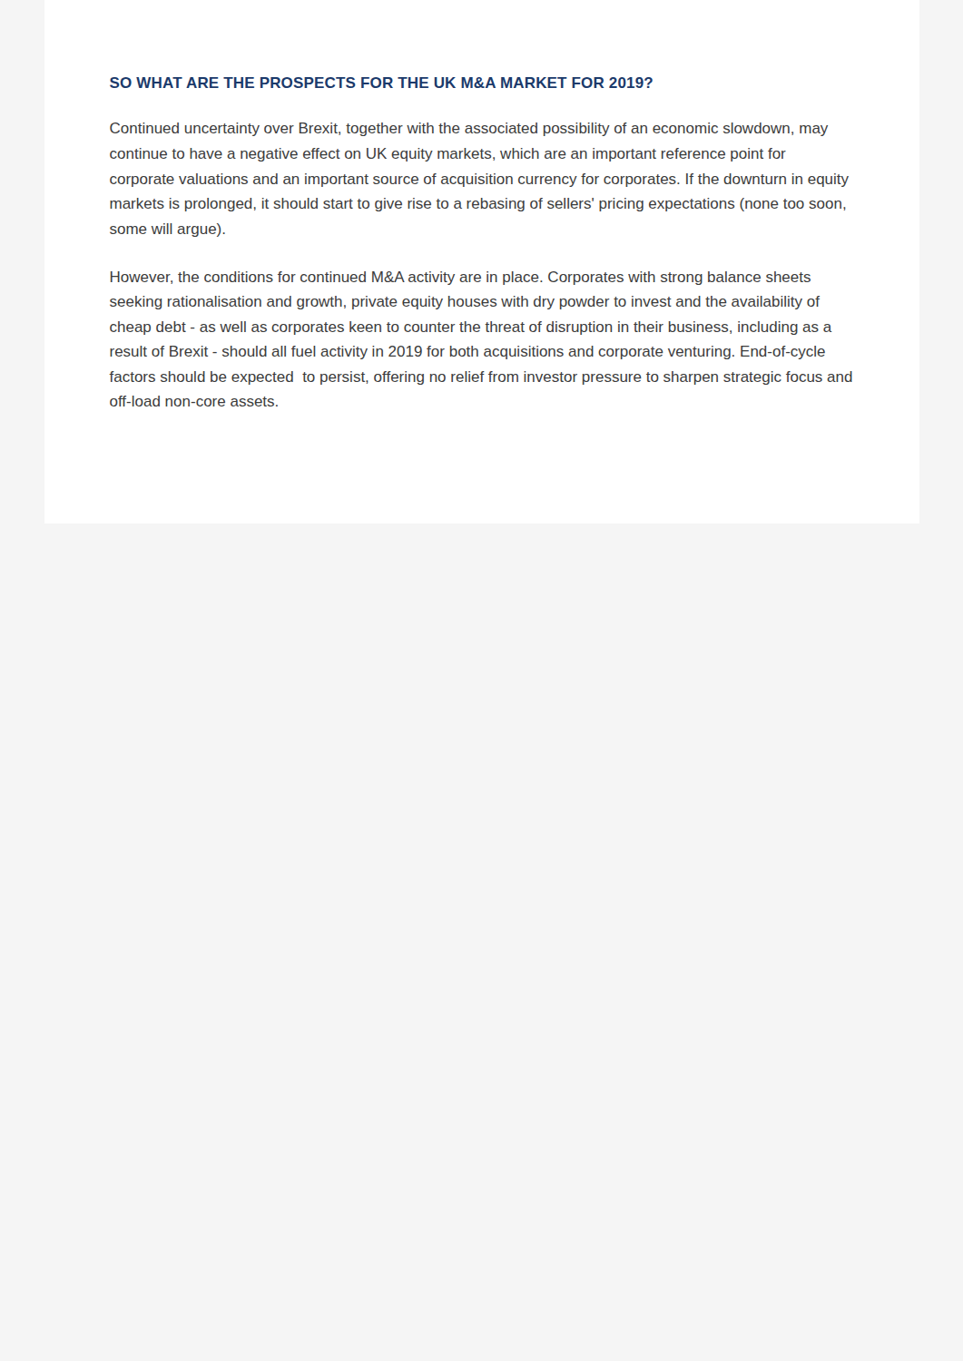SO WHAT ARE THE PROSPECTS FOR THE UK M&A MARKET FOR 2019?
Continued uncertainty over Brexit, together with the associated possibility of an economic slowdown, may continue to have a negative effect on UK equity markets, which are an important reference point for corporate valuations and an important source of acquisition currency for corporates. If the downturn in equity markets is prolonged, it should start to give rise to a rebasing of sellers' pricing expectations (none too soon, some will argue).
However, the conditions for continued M&A activity are in place. Corporates with strong balance sheets seeking rationalisation and growth, private equity houses with dry powder to invest and the availability of cheap debt - as well as corporates keen to counter the threat of disruption in their business, including as a result of Brexit - should all fuel activity in 2019 for both acquisitions and corporate venturing. End-of-cycle factors should be expected to persist, offering no relief from investor pressure to sharpen strategic focus and off-load non-core assets.